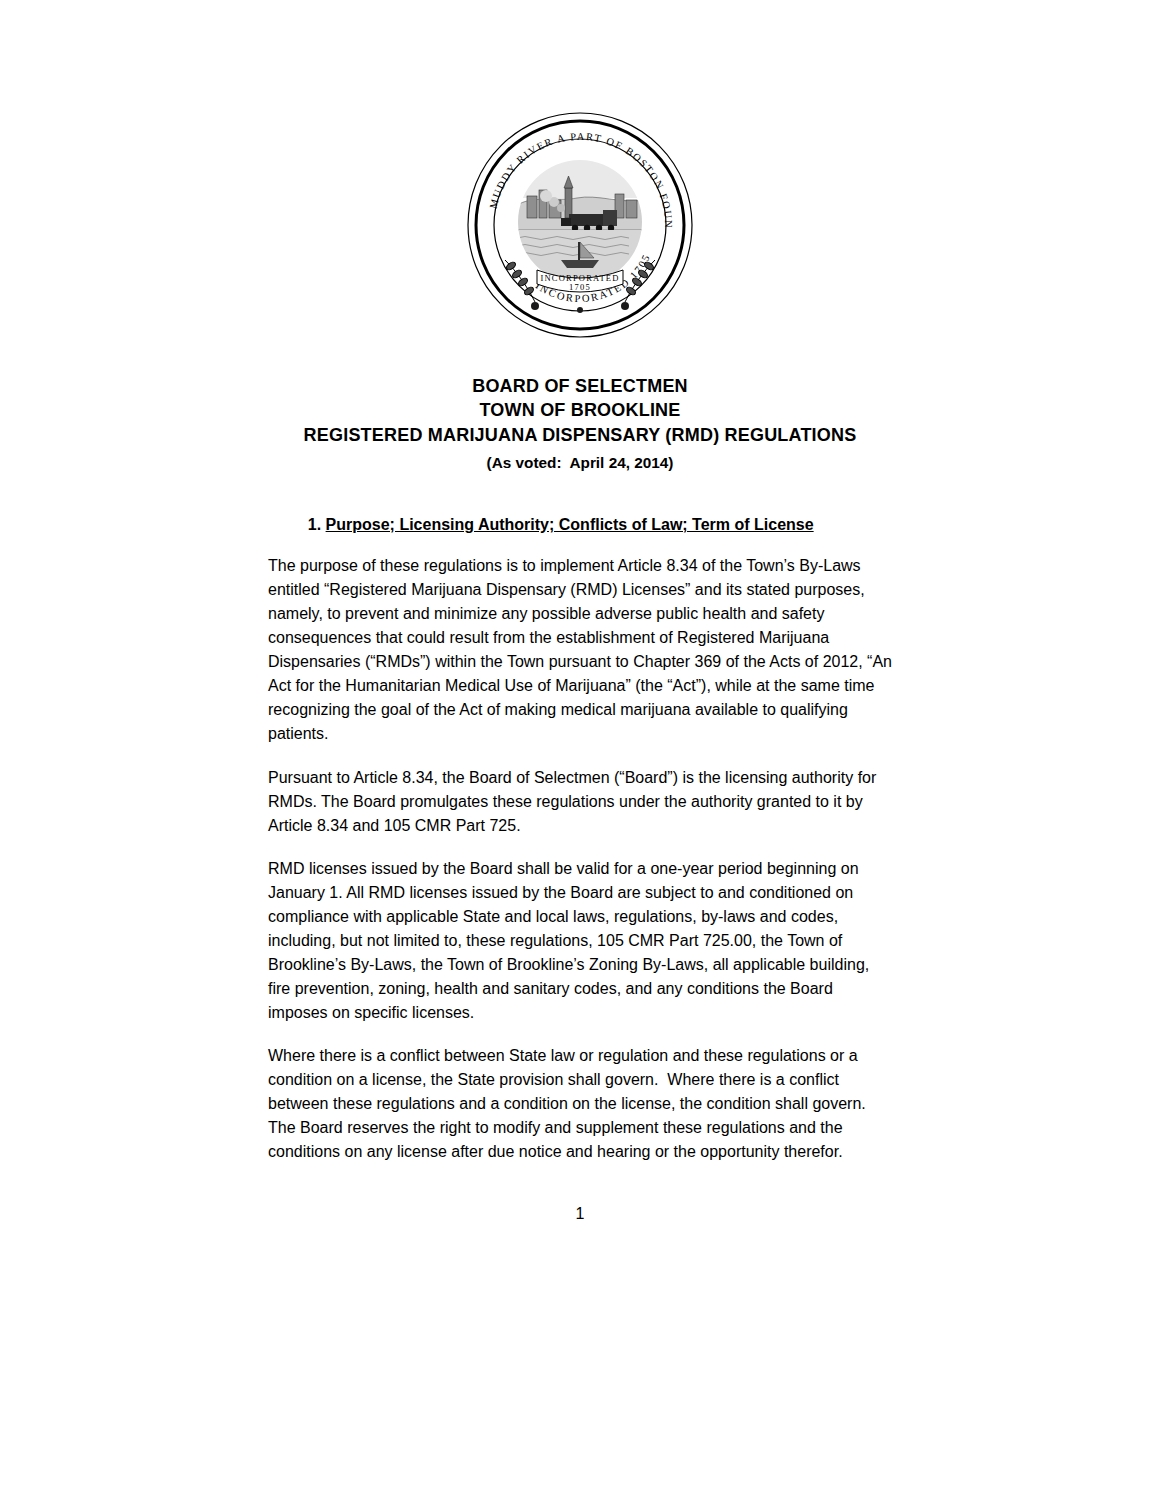Town of Brookline, Massachusetts official seal MUDDY RIVER A PART OF BOSTON FOUNDED 1630 INCORPORATED 1705 INCORPORATED 1705
BOARD OF SELECTMEN
TOWN OF BROOKLINE
REGISTERED MARIJUANA DISPENSARY (RMD) REGULATIONS
(As voted: April 24, 2014)
Purpose; Licensing Authority; Conflicts of Law; Term of License
The purpose of these regulations is to implement Article 8.34 of the Town’s By-Laws entitled “Registered Marijuana Dispensary (RMD) Licenses” and its stated purposes, namely, to prevent and minimize any possible adverse public health and safety consequences that could result from the establishment of Registered Marijuana Dispensaries (“RMDs”) within the Town pursuant to Chapter 369 of the Acts of 2012, “An Act for the Humanitarian Medical Use of Marijuana” (the “Act”), while at the same time recognizing the goal of the Act of making medical marijuana available to qualifying patients.
Pursuant to Article 8.34, the Board of Selectmen (“Board”) is the licensing authority for RMDs. The Board promulgates these regulations under the authority granted to it by Article 8.34 and 105 CMR Part 725.
RMD licenses issued by the Board shall be valid for a one-year period beginning on January 1. All RMD licenses issued by the Board are subject to and conditioned on compliance with applicable State and local laws, regulations, by-laws and codes, including, but not limited to, these regulations, 105 CMR Part 725.00, the Town of Brookline’s By-Laws, the Town of Brookline’s Zoning By-Laws, all applicable building, fire prevention, zoning, health and sanitary codes, and any conditions the Board imposes on specific licenses.
Where there is a conflict between State law or regulation and these regulations or a condition on a license, the State provision shall govern. Where there is a conflict between these regulations and a condition on the license, the condition shall govern. The Board reserves the right to modify and supplement these regulations and the conditions on any license after due notice and hearing or the opportunity therefor.
1